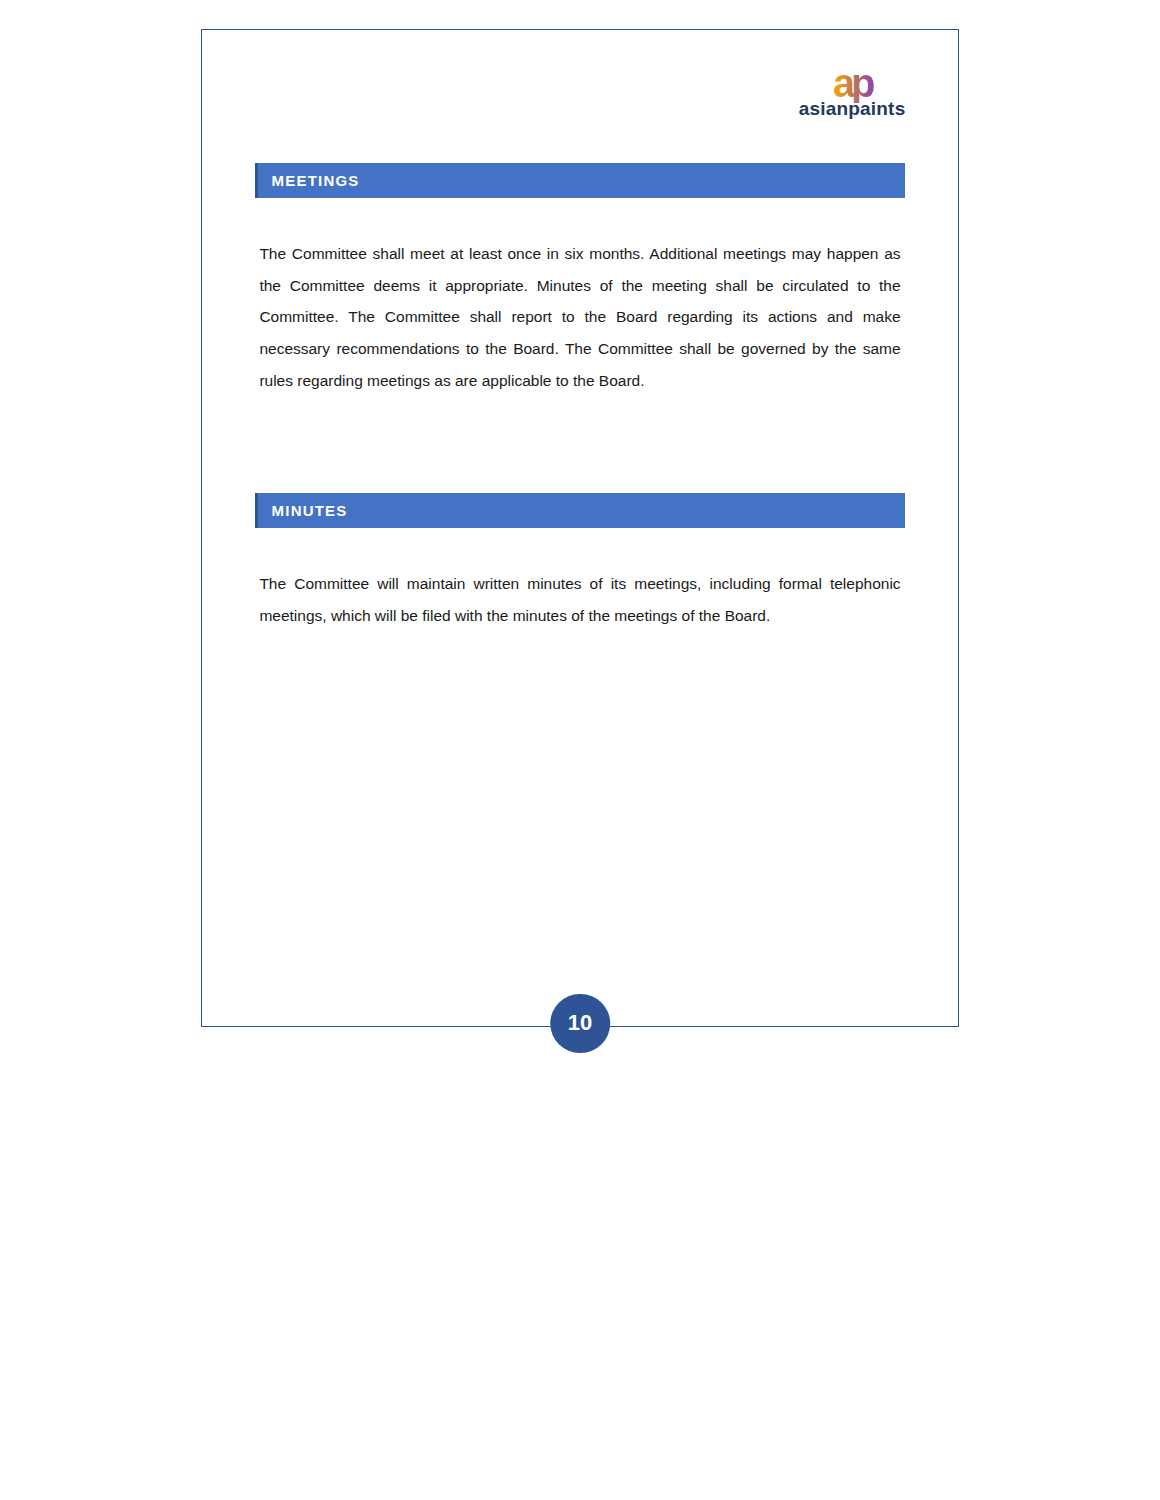ap
asianpaints
Meetings
The Committee shall meet at least once in six months. Additional meetings may happen as the Committee deems it appropriate. Minutes of the meeting shall be circulated to the Committee. The Committee shall report to the Board regarding its actions and make necessary recommendations to the Board. The Committee shall be governed by the same rules regarding meetings as are applicable to the Board.
Minutes
The Committee will maintain written minutes of its meetings, including formal telephonic meetings, which will be filed with the minutes of the meetings of the Board.
10